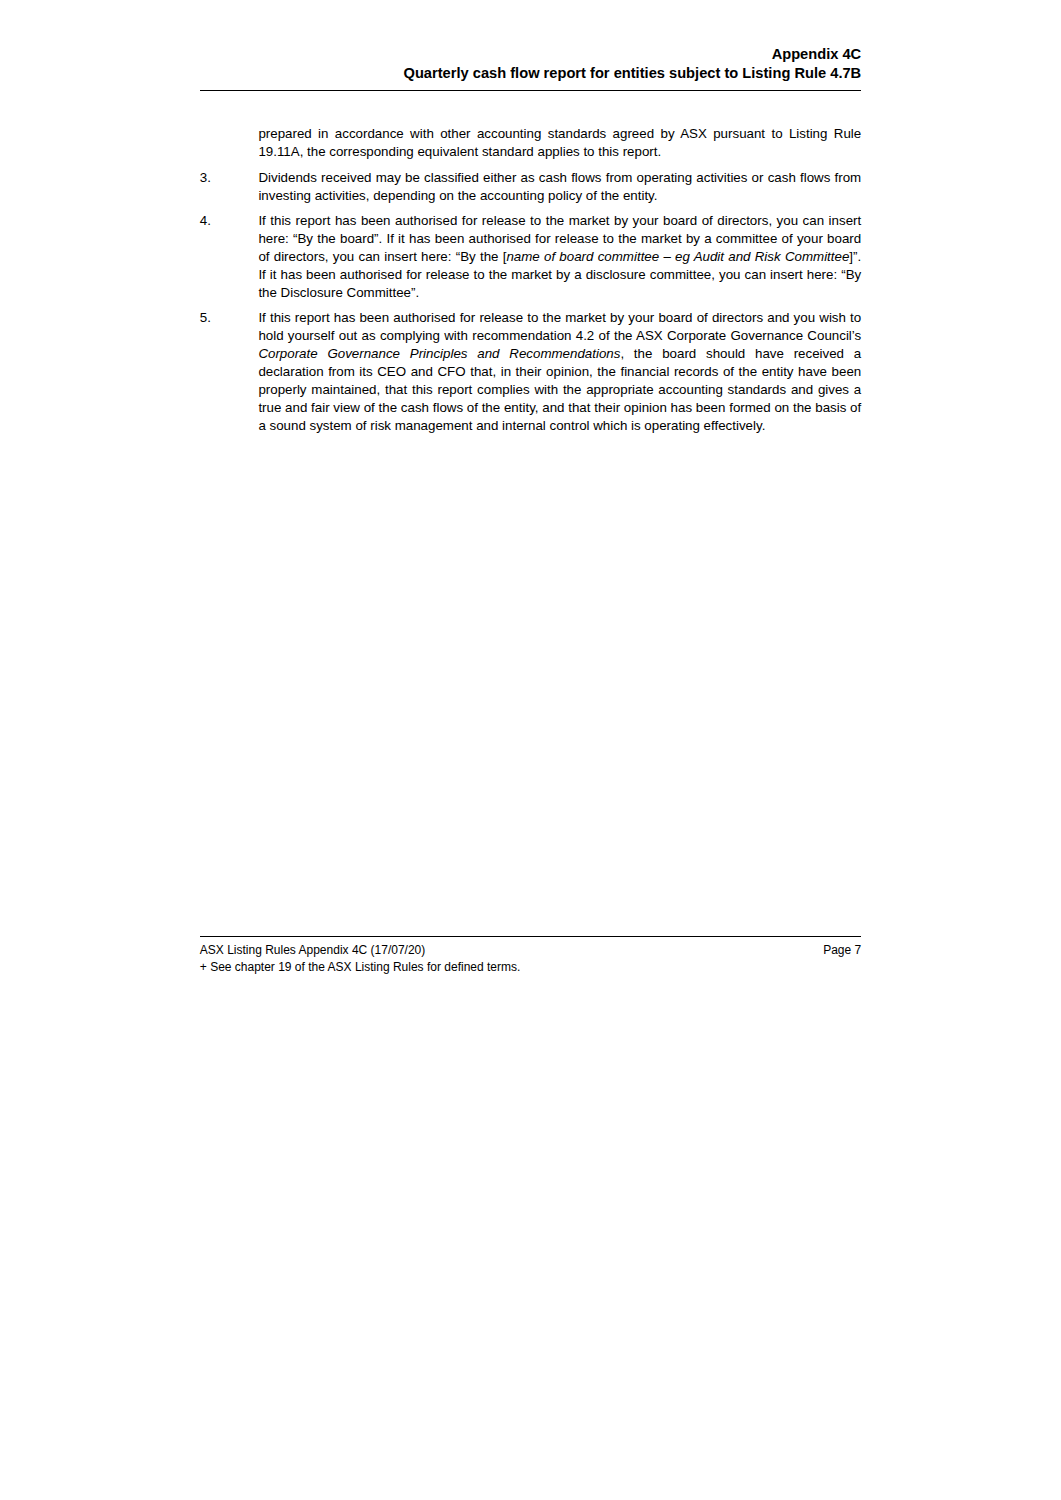Appendix 4C Quarterly cash flow report for entities subject to Listing Rule 4.7B
prepared in accordance with other accounting standards agreed by ASX pursuant to Listing Rule 19.11A, the corresponding equivalent standard applies to this report.
3. Dividends received may be classified either as cash flows from operating activities or cash flows from investing activities, depending on the accounting policy of the entity.
4. If this report has been authorised for release to the market by your board of directors, you can insert here: “By the board”. If it has been authorised for release to the market by a committee of your board of directors, you can insert here: “By the [name of board committee – eg Audit and Risk Committee]”. If it has been authorised for release to the market by a disclosure committee, you can insert here: “By the Disclosure Committee”.
5. If this report has been authorised for release to the market by your board of directors and you wish to hold yourself out as complying with recommendation 4.2 of the ASX Corporate Governance Council’s Corporate Governance Principles and Recommendations, the board should have received a declaration from its CEO and CFO that, in their opinion, the financial records of the entity have been properly maintained, that this report complies with the appropriate accounting standards and gives a true and fair view of the cash flows of the entity, and that their opinion has been formed on the basis of a sound system of risk management and internal control which is operating effectively.
ASX Listing Rules Appendix 4C (17/07/20) + See chapter 19 of the ASX Listing Rules for defined terms.
Page 7